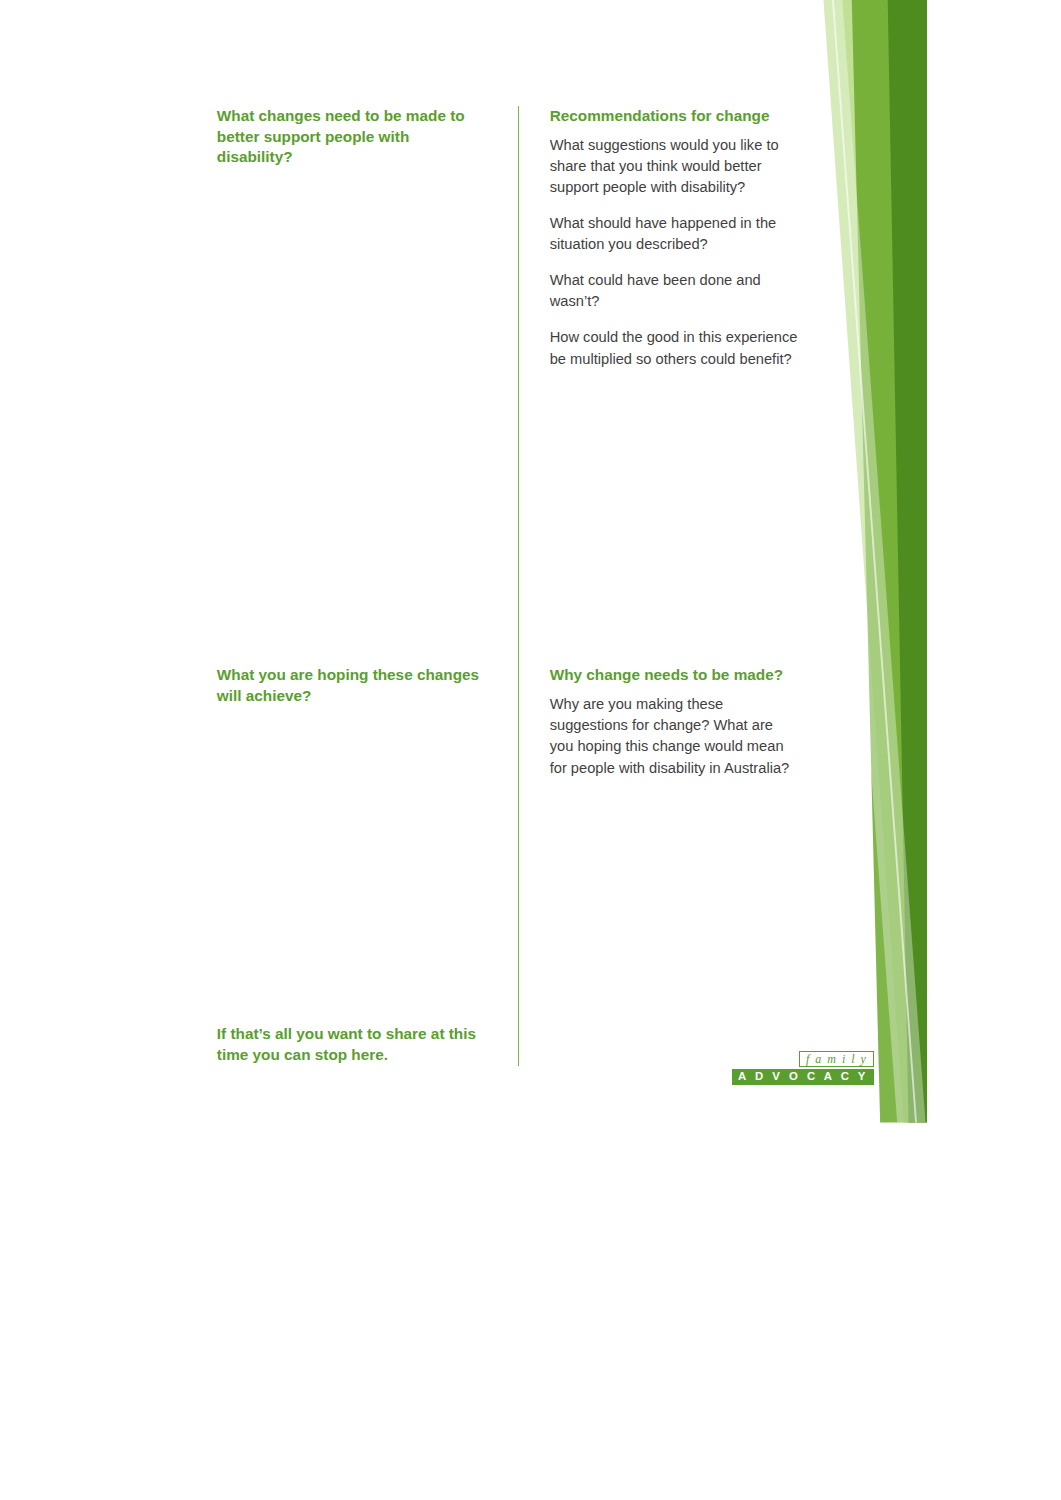What changes need to be made to better support people with disability?
What you are hoping these changes will achieve?
If that’s all you want to share at this time you can stop here.
Recommendations for change
What suggestions would you like to share that you think would better support people with disability?
What should have happened in the situation you described?
What could have been done and wasn’t?
How could the good in this experience be multiplied so others could benefit?
Why change needs to be made?
Why are you making these suggestions for change? What are you hoping this change would mean for people with disability in Australia?
f a m i l y A D V O C A C Y